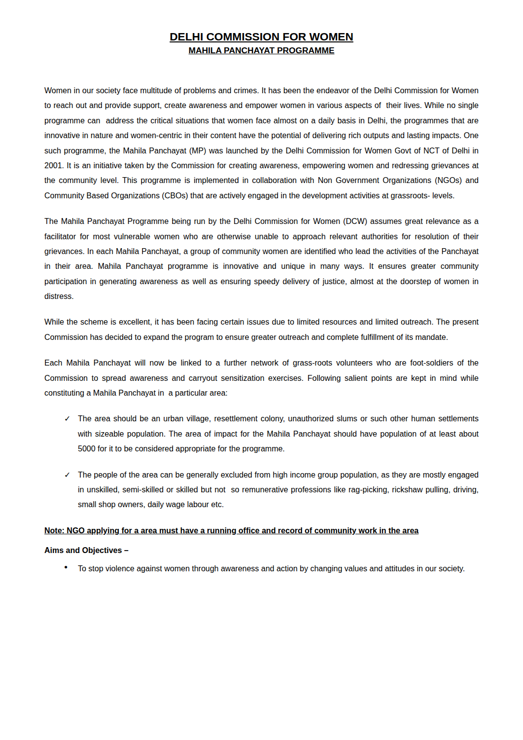DELHI COMMISSION FOR WOMEN
MAHILA PANCHAYAT PROGRAMME
Women in our society face multitude of problems and crimes. It has been the endeavor of the Delhi Commission for Women to reach out and provide support, create awareness and empower women in various aspects of their lives. While no single programme can address the critical situations that women face almost on a daily basis in Delhi, the programmes that are innovative in nature and women-centric in their content have the potential of delivering rich outputs and lasting impacts. One such programme, the Mahila Panchayat (MP) was launched by the Delhi Commission for Women Govt of NCT of Delhi in 2001. It is an initiative taken by the Commission for creating awareness, empowering women and redressing grievances at the community level. This programme is implemented in collaboration with Non Government Organizations (NGOs) and Community Based Organizations (CBOs) that are actively engaged in the development activities at grassroots- levels.
The Mahila Panchayat Programme being run by the Delhi Commission for Women (DCW) assumes great relevance as a facilitator for most vulnerable women who are otherwise unable to approach relevant authorities for resolution of their grievances. In each Mahila Panchayat, a group of community women are identified who lead the activities of the Panchayat in their area. Mahila Panchayat programme is innovative and unique in many ways. It ensures greater community participation in generating awareness as well as ensuring speedy delivery of justice, almost at the doorstep of women in distress.
While the scheme is excellent, it has been facing certain issues due to limited resources and limited outreach. The present Commission has decided to expand the program to ensure greater outreach and complete fulfillment of its mandate.
Each Mahila Panchayat will now be linked to a further network of grass-roots volunteers who are foot-soldiers of the Commission to spread awareness and carryout sensitization exercises. Following salient points are kept in mind while constituting a Mahila Panchayat in a particular area:
The area should be an urban village, resettlement colony, unauthorized slums or such other human settlements with sizeable population. The area of impact for the Mahila Panchayat should have population of at least about 5000 for it to be considered appropriate for the programme.
The people of the area can be generally excluded from high income group population, as they are mostly engaged in unskilled, semi-skilled or skilled but not so remunerative professions like rag-picking, rickshaw pulling, driving, small shop owners, daily wage labour etc.
Note: NGO applying for a area must have a running office and record of community work in the area
Aims and Objectives –
To stop violence against women through awareness and action by changing values and attitudes in our society.